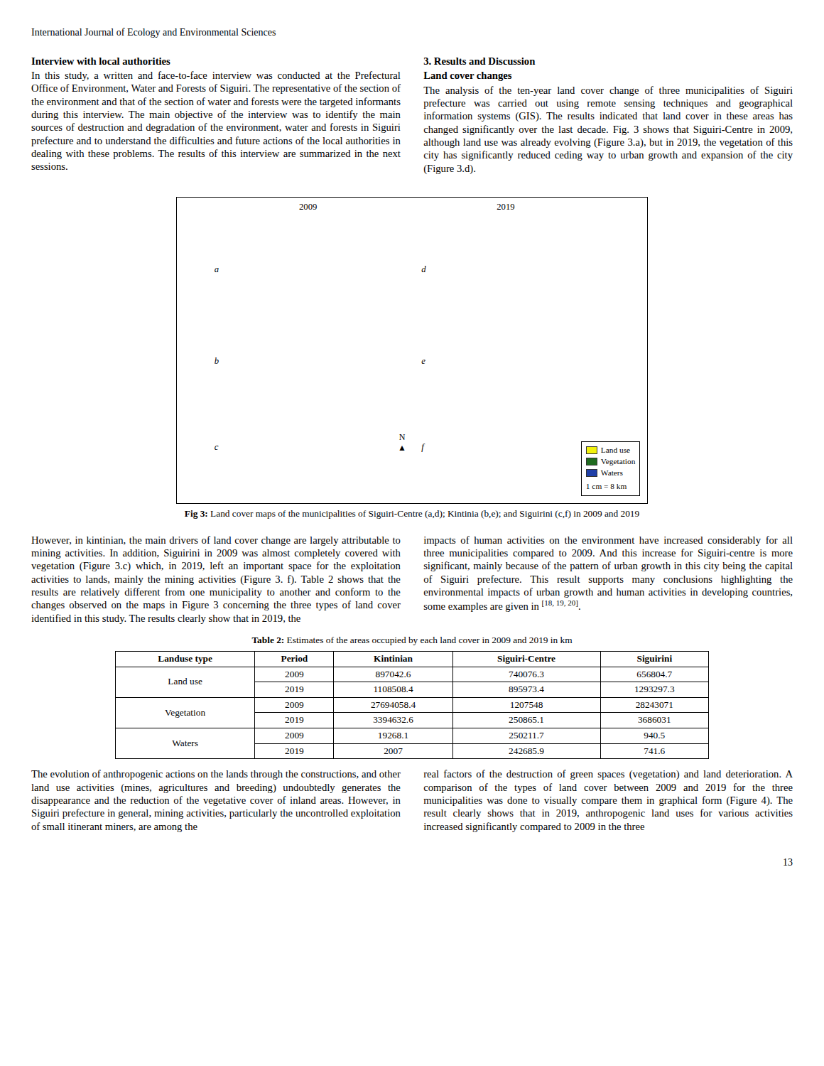International Journal of Ecology and Environmental Sciences
Interview with local authorities
In this study, a written and face-to-face interview was conducted at the Prefectural Office of Environment, Water and Forests of Siguiri. The representative of the section of the environment and that of the section of water and forests were the targeted informants during this interview. The main objective of the interview was to identify the main sources of destruction and degradation of the environment, water and forests in Siguiri prefecture and to understand the difficulties and future actions of the local authorities in dealing with these problems. The results of this interview are summarized in the next sessions.
3. Results and Discussion
Land cover changes
The analysis of the ten-year land cover change of three municipalities of Siguiri prefecture was carried out using remote sensing techniques and geographical information systems (GIS). The results indicated that land cover in these areas has changed significantly over the last decade. Fig. 3 shows that Siguiri-Centre in 2009, although land use was already evolving (Figure 3.a), but in 2019, the vegetation of this city has significantly reduced ceding way to urban growth and expansion of the city (Figure 3.d).
2009 2019 a b c d e f
N
▲
Land use
Vegetation
Waters
1 cm = 8 km
Fig 3: Land cover maps of the municipalities of Siguiri-Centre (a,d); Kintinia (b,e); and Siguirini (c,f) in 2009 and 2019
However, in kintinian, the main drivers of land cover change are largely attributable to mining activities. In addition, Siguirini in 2009 was almost completely covered with vegetation (Figure 3.c) which, in 2019, left an important space for the exploitation activities to lands, mainly the mining activities (Figure 3. f). Table 2 shows that the results are relatively different from one municipality to another and conform to the changes observed on the maps in Figure 3 concerning the three types of land cover identified in this study. The results clearly show that in 2019, the
impacts of human activities on the environment have increased considerably for all three municipalities compared to 2009. And this increase for Siguiri-centre is more significant, mainly because of the pattern of urban growth in this city being the capital of Siguiri prefecture. This result supports many conclusions highlighting the environmental impacts of urban growth and human activities in developing countries, some examples are given in [18, 19, 20].
Table 2: Estimates of the areas occupied by each land cover in 2009 and 2019 in km
| Landuse type | Period | Kintinian | Siguiri-Centre | Siguirini |
| --- | --- | --- | --- | --- |
| Land use | 2009 | 897042.6 | 740076.3 | 656804.7 |
| 2019 | 1108508.4 | 895973.4 | 1293297.3 |
| Vegetation | 2009 | 27694058.4 | 1207548 | 28243071 |
| 2019 | 3394632.6 | 250865.1 | 3686031 |
| Waters | 2009 | 19268.1 | 250211.7 | 940.5 |
| 2019 | 2007 | 242685.9 | 741.6 |
The evolution of anthropogenic actions on the lands through the constructions, and other land use activities (mines, agricultures and breeding) undoubtedly generates the disappearance and the reduction of the vegetative cover of inland areas. However, in Siguiri prefecture in general, mining activities, particularly the uncontrolled exploitation of small itinerant miners, are among the
real factors of the destruction of green spaces (vegetation) and land deterioration. A comparison of the types of land cover between 2009 and 2019 for the three municipalities was done to visually compare them in graphical form (Figure 4). The result clearly shows that in 2019, anthropogenic land uses for various activities increased significantly compared to 2009 in the three
13